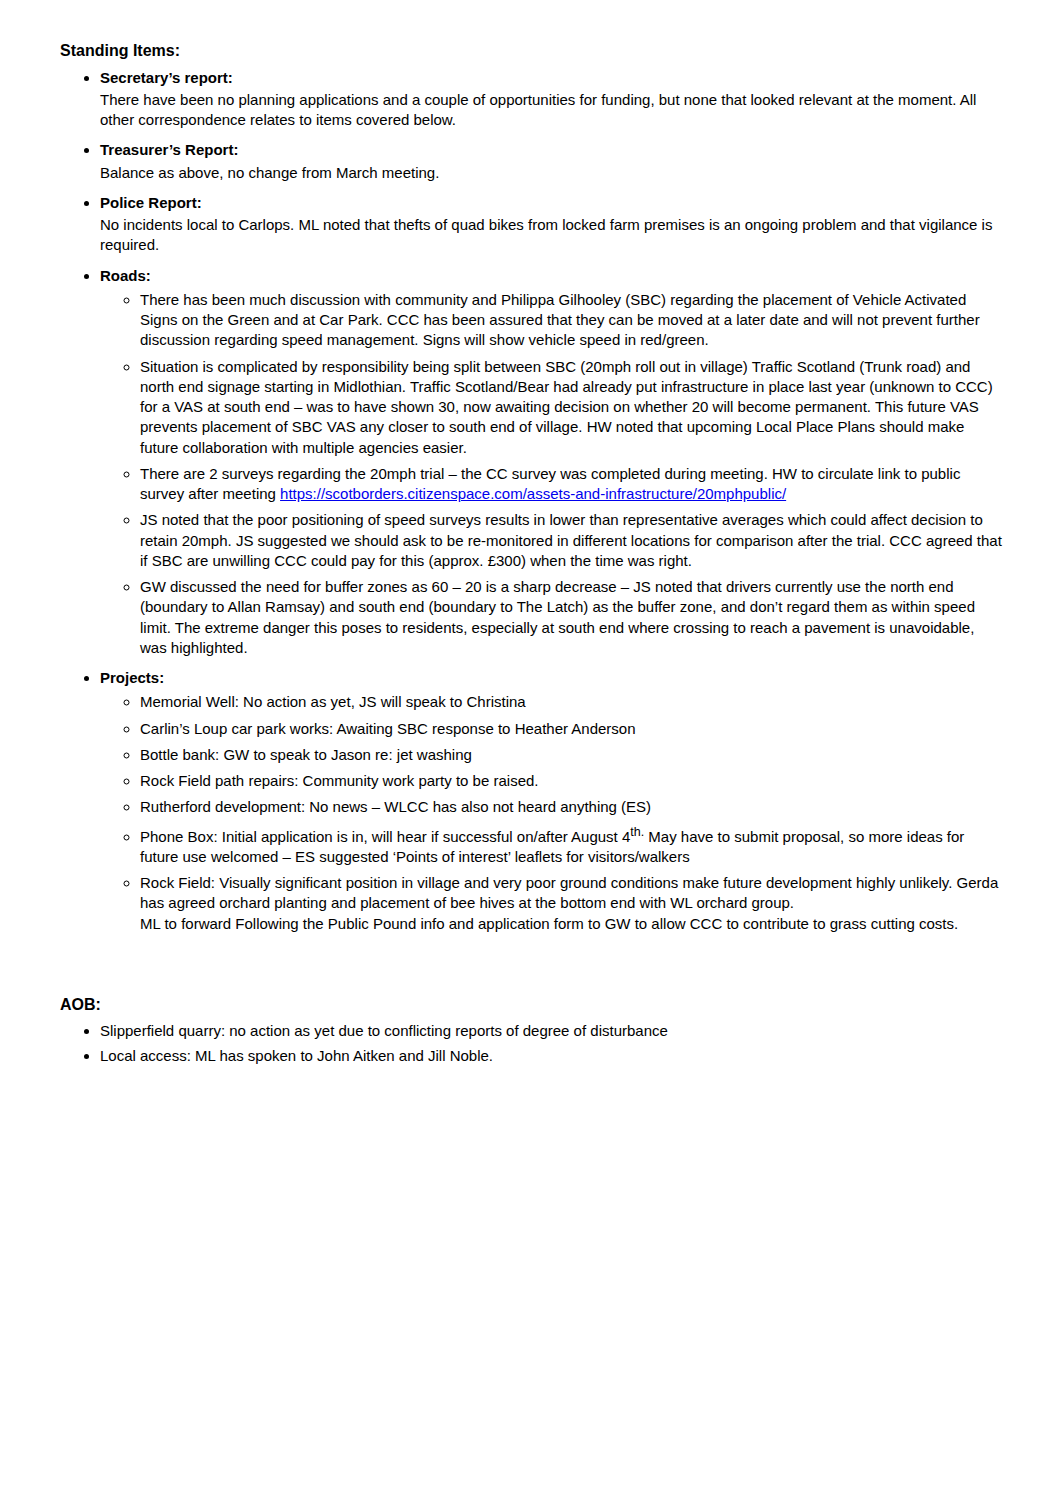Standing Items:
Secretary’s report:
There have been no planning applications and a couple of opportunities for funding, but none that looked relevant at the moment. All other correspondence relates to items covered below.
Treasurer’s Report:
Balance as above, no change from March meeting.
Police Report:
No incidents local to Carlops. ML noted that thefts of quad bikes from locked farm premises is an ongoing problem and that vigilance is required.
Roads:
There has been much discussion with community and Philippa Gilhooley (SBC) regarding the placement of Vehicle Activated Signs on the Green and at Car Park. CCC has been assured that they can be moved at a later date and will not prevent further discussion regarding speed management. Signs will show vehicle speed in red/green.
Situation is complicated by responsibility being split between SBC (20mph roll out in village) Traffic Scotland (Trunk road) and north end signage starting in Midlothian. Traffic Scotland/Bear had already put infrastructure in place last year (unknown to CCC) for a VAS at south end – was to have shown 30, now awaiting decision on whether 20 will become permanent. This future VAS prevents placement of SBC VAS any closer to south end of village. HW noted that upcoming Local Place Plans should make future collaboration with multiple agencies easier.
There are 2 surveys regarding the 20mph trial – the CC survey was completed during meeting. HW to circulate link to public survey after meeting https://scotborders.citizenspace.com/assets-and-infrastructure/20mphpublic/
JS noted that the poor positioning of speed surveys results in lower than representative averages which could affect decision to retain 20mph. JS suggested we should ask to be re-monitored in different locations for comparison after the trial. CCC agreed that if SBC are unwilling CCC could pay for this (approx. £300) when the time was right.
GW discussed the need for buffer zones as 60 – 20 is a sharp decrease – JS noted that drivers currently use the north end (boundary to Allan Ramsay) and south end (boundary to The Latch) as the buffer zone, and don’t regard them as within speed limit. The extreme danger this poses to residents, especially at south end where crossing to reach a pavement is unavoidable, was highlighted.
Projects:
Memorial Well: No action as yet, JS will speak to Christina
Carlin’s Loup car park works: Awaiting SBC response to Heather Anderson
Bottle bank: GW to speak to Jason re: jet washing
Rock Field path repairs: Community work party to be raised.
Rutherford development: No news – WLCC has also not heard anything (ES)
Phone Box: Initial application is in, will hear if successful on/after August 4th. May have to submit proposal, so more ideas for future use welcomed – ES suggested ‘Points of interest’ leaflets for visitors/walkers
Rock Field: Visually significant position in village and very poor ground conditions make future development highly unlikely. Gerda has agreed orchard planting and placement of bee hives at the bottom end with WL orchard group.
ML to forward Following the Public Pound info and application form to GW to allow CCC to contribute to grass cutting costs.
AOB:
Slipperfield quarry: no action as yet due to conflicting reports of degree of disturbance
Local access: ML has spoken to John Aitken and Jill Noble.